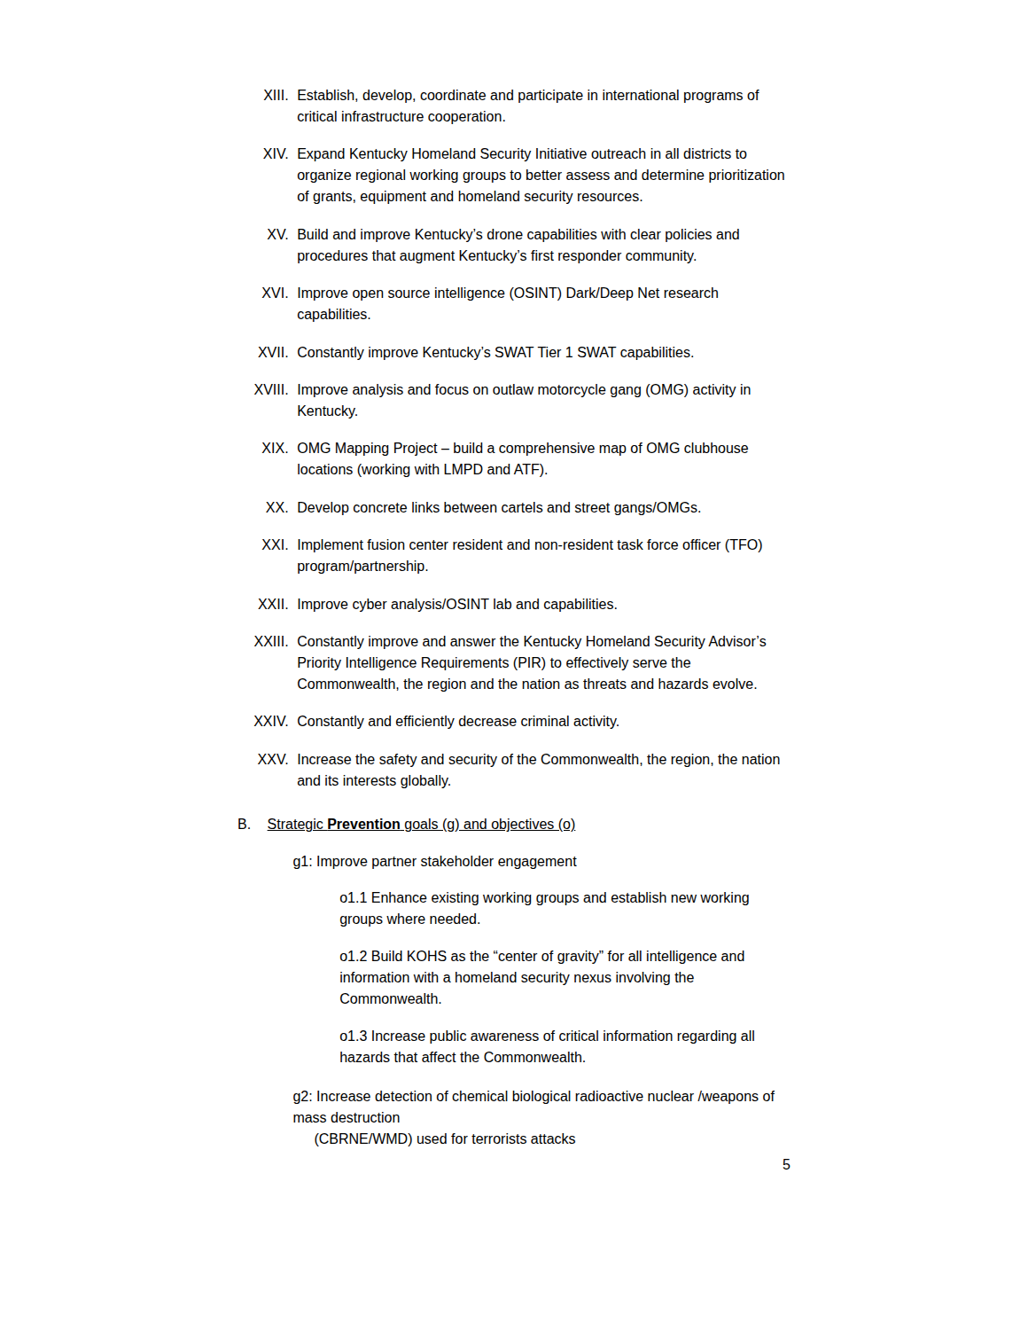XIII. Establish, develop, coordinate and participate in international programs of critical infrastructure cooperation.
XIV. Expand Kentucky Homeland Security Initiative outreach in all districts to organize regional working groups to better assess and determine prioritization of grants, equipment and homeland security resources.
XV. Build and improve Kentucky’s drone capabilities with clear policies and procedures that augment Kentucky’s first responder community.
XVI. Improve open source intelligence (OSINT) Dark/Deep Net research capabilities.
XVII. Constantly improve Kentucky’s SWAT Tier 1 SWAT capabilities.
XVIII. Improve analysis and focus on outlaw motorcycle gang (OMG) activity in Kentucky.
XIX. OMG Mapping Project – build a comprehensive map of OMG clubhouse locations (working with LMPD and ATF).
XX. Develop concrete links between cartels and street gangs/OMGs.
XXI. Implement fusion center resident and non-resident task force officer (TFO) program/partnership.
XXII. Improve cyber analysis/OSINT lab and capabilities.
XXIII. Constantly improve and answer the Kentucky Homeland Security Advisor’s Priority Intelligence Requirements (PIR) to effectively serve the Commonwealth, the region and the nation as threats and hazards evolve.
XXIV. Constantly and efficiently decrease criminal activity.
XXV. Increase the safety and security of the Commonwealth, the region, the nation and its interests globally.
B. Strategic Prevention goals (g) and objectives (o)
g1: Improve partner stakeholder engagement
o1.1 Enhance existing working groups and establish new working groups where needed.
o1.2 Build KOHS as the “center of gravity” for all intelligence and information with a homeland security nexus involving the Commonwealth.
o1.3 Increase public awareness of critical information regarding all hazards that affect the Commonwealth.
g2: Increase detection of chemical biological radioactive nuclear /weapons of mass destruction (CBRNE/WMD) used for terrorists attacks
5